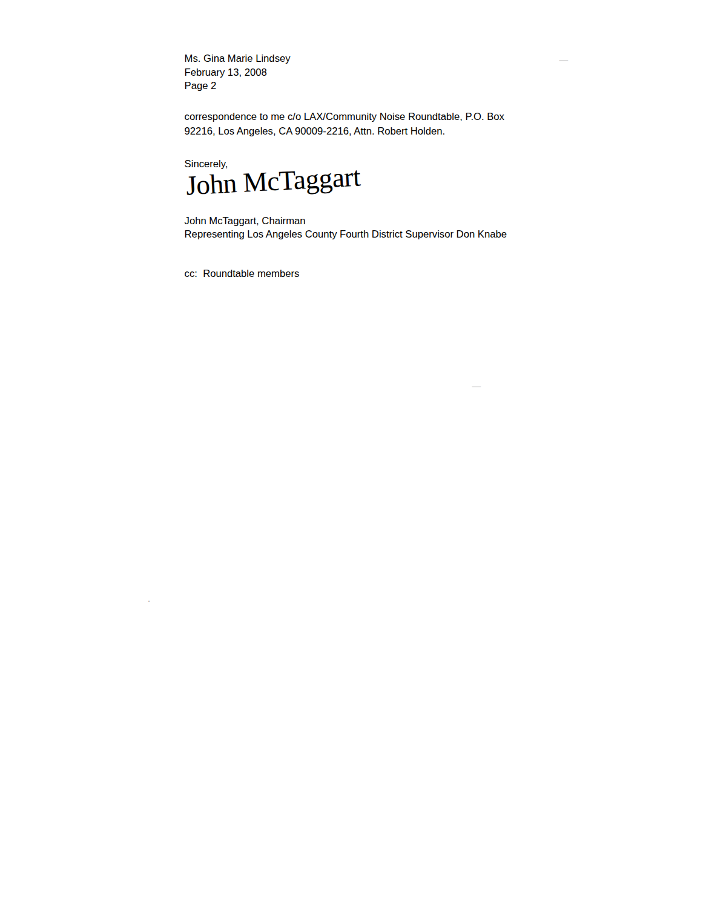—
—
.
Ms. Gina Marie Lindsey
February 13, 2008
Page 2
correspondence to me c/o LAX/Community Noise Roundtable, P.O. Box 92216, Los Angeles, CA 90009-2216, Attn. Robert Holden.
Sincerely,
John McTaggart
John McTaggart, Chairman
Representing Los Angeles County Fourth District Supervisor Don Knabe
cc: Roundtable members